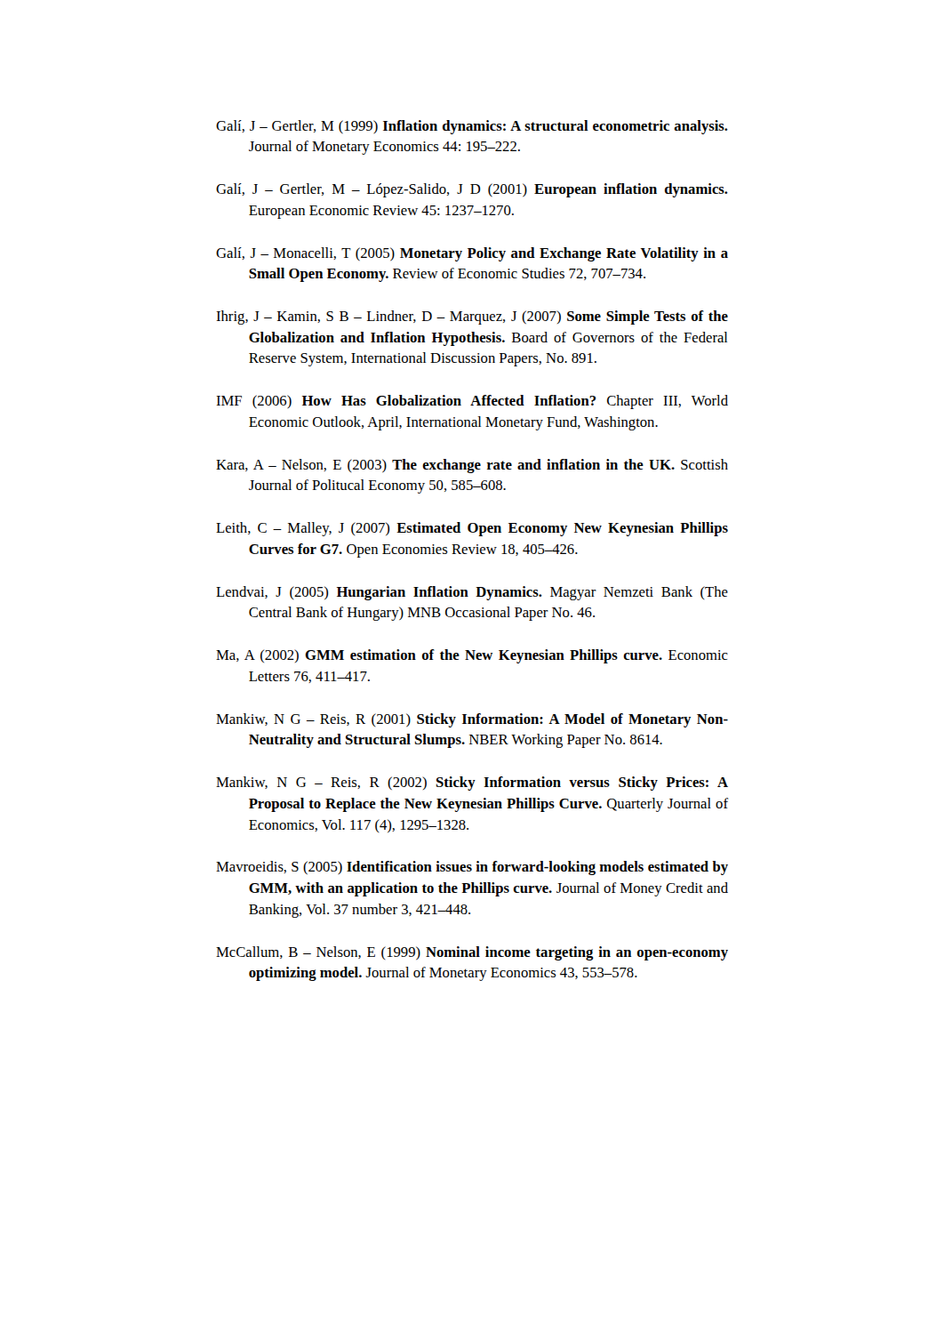Galí, J – Gertler, M (1999) Inflation dynamics: A structural econometric analysis. Journal of Monetary Economics 44: 195–222.
Galí, J – Gertler, M – López-Salido, J D (2001) European inflation dynamics. European Economic Review 45: 1237–1270.
Galí, J – Monacelli, T (2005) Monetary Policy and Exchange Rate Volatility in a Small Open Economy. Review of Economic Studies 72, 707–734.
Ihrig, J – Kamin, S B – Lindner, D – Marquez, J (2007) Some Simple Tests of the Globalization and Inflation Hypothesis. Board of Governors of the Federal Reserve System, International Discussion Papers, No. 891.
IMF (2006) How Has Globalization Affected Inflation? Chapter III, World Economic Outlook, April, International Monetary Fund, Washington.
Kara, A – Nelson, E (2003) The exchange rate and inflation in the UK. Scottish Journal of Politucal Economy 50, 585–608.
Leith, C – Malley, J (2007) Estimated Open Economy New Keynesian Phillips Curves for G7. Open Economies Review 18, 405–426.
Lendvai, J (2005) Hungarian Inflation Dynamics. Magyar Nemzeti Bank (The Central Bank of Hungary) MNB Occasional Paper No. 46.
Ma, A (2002) GMM estimation of the New Keynesian Phillips curve. Economic Letters 76, 411–417.
Mankiw, N G – Reis, R (2001) Sticky Information: A Model of Monetary Non-Neutrality and Structural Slumps. NBER Working Paper No. 8614.
Mankiw, N G – Reis, R (2002) Sticky Information versus Sticky Prices: A Proposal to Replace the New Keynesian Phillips Curve. Quarterly Journal of Economics, Vol. 117 (4), 1295–1328.
Mavroeidis, S (2005) Identification issues in forward-looking models estimated by GMM, with an application to the Phillips curve. Journal of Money Credit and Banking, Vol. 37 number 3, 421–448.
McCallum, B – Nelson, E (1999) Nominal income targeting in an open-economy optimizing model. Journal of Monetary Economics 43, 553–578.